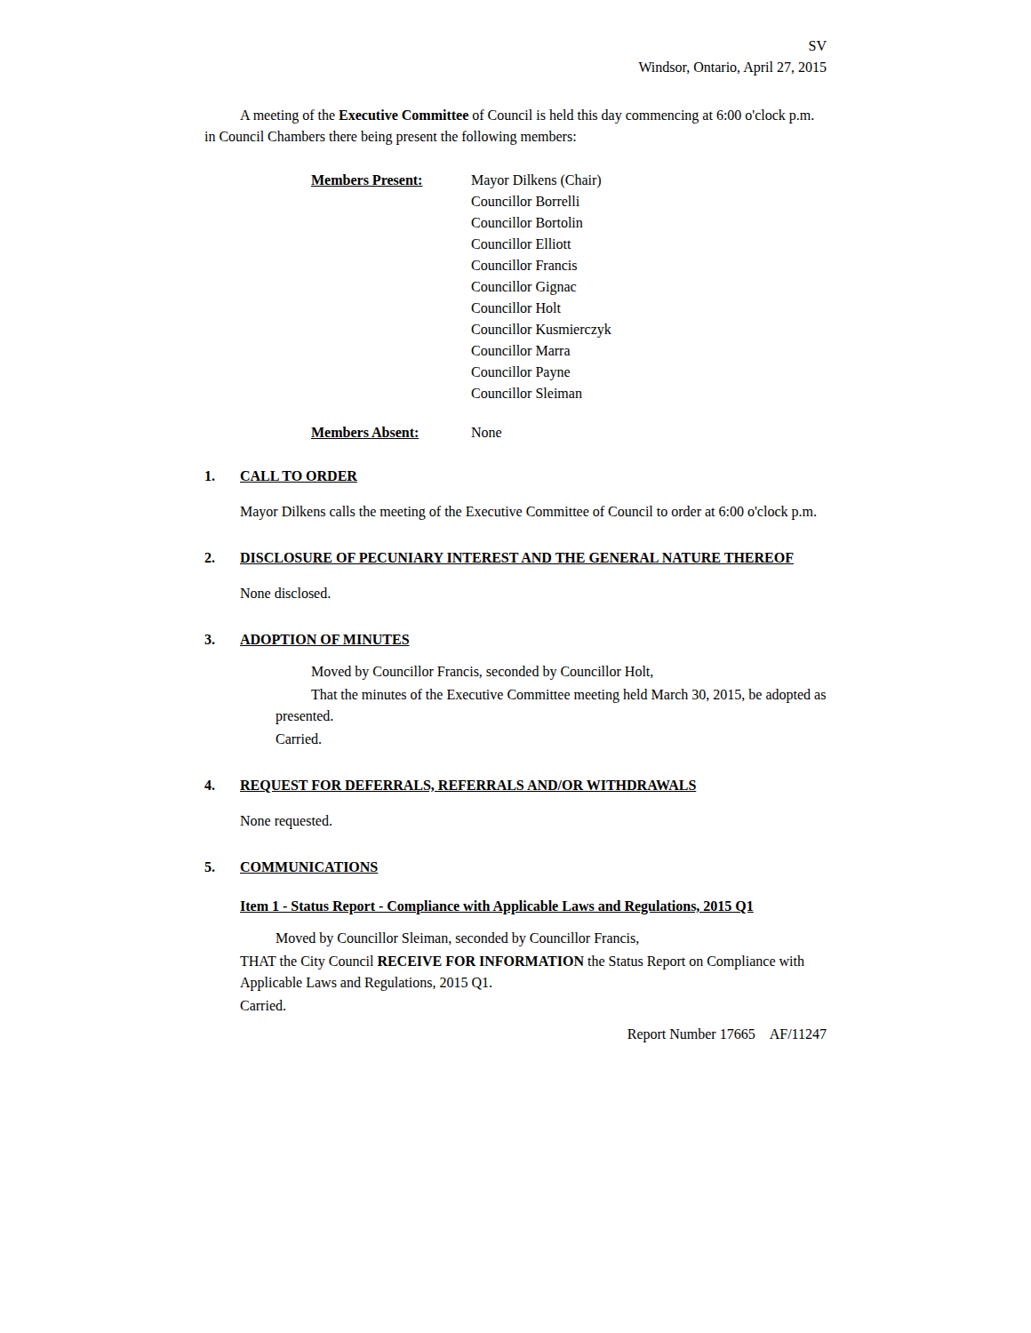SV Windsor, Ontario, April 27, 2015
A meeting of the Executive Committee of Council is held this day commencing at 6:00 o'clock p.m. in Council Chambers there being present the following members:
Members Present:
Mayor Dilkens (Chair)
Councillor Borrelli
Councillor Bortolin
Councillor Elliott
Councillor Francis
Councillor Gignac
Councillor Holt
Councillor Kusmierczyk
Councillor Marra
Councillor Payne
Councillor Sleiman
Members Absent:
None
1.
CALL TO ORDER
Mayor Dilkens calls the meeting of the Executive Committee of Council to order at 6:00 o'clock p.m.
2.
DISCLOSURE OF PECUNIARY INTEREST AND THE GENERAL NATURE THEREOF
None disclosed.
3.
ADOPTION OF MINUTES
Moved by Councillor Francis, seconded by Councillor Holt,
That the minutes of the Executive Committee meeting held March 30, 2015, be adopted as presented.
Carried.
4.
REQUEST FOR DEFERRALS, REFERRALS AND/OR WITHDRAWALS
None requested.
5.
COMMUNICATIONS
Item 1 - Status Report - Compliance with Applicable Laws and Regulations, 2015 Q1
Moved by Councillor Sleiman, seconded by Councillor Francis,
THAT the City Council RECEIVE FOR INFORMATION the Status Report on Compliance with Applicable Laws and Regulations, 2015 Q1.
Carried.
Report Number 17665 AF/11247